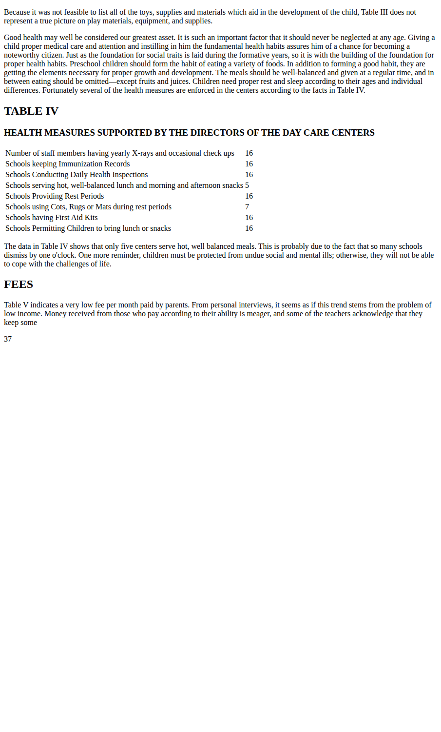Because it was not feasible to list all of the toys, supplies and materials which aid in the development of the child, Table III does not represent a true picture on play materials, equipment, and supplies.
Good health may well be considered our greatest asset. It is such an important factor that it should never be neglected at any age. Giving a child proper medical care and attention and instilling in him the fundamental health habits assures him of a chance for becoming a noteworthy citizen. Just as the foundation for social traits is laid during the formative years, so it is with the building of the foundation for proper health habits. Preschool children should form the habit of eating a variety of foods. In addition to forming a good habit, they are getting the elements necessary for proper growth and development. The meals should be well-balanced and given at a regular time, and in between eating should be omitted—except fruits and juices. Children need proper rest and sleep according to their ages and individual differences. Fortunately several of the health measures are enforced in the centers according to the facts in Table IV.
TABLE IV
HEALTH MEASURES SUPPORTED BY THE DIRECTORS OF THE DAY CARE CENTERS
| Number of staff members having yearly X-rays and occasional check ups | 16 |
| Schools keeping Immunization Records | 16 |
| Schools Conducting Daily Health Inspections | 16 |
| Schools serving hot, well-balanced lunch and morning and afternoon snacks | 5 |
| Schools Providing Rest Periods | 16 |
| Schools using Cots, Rugs or Mats during rest periods | 7 |
| Schools having First Aid Kits | 16 |
| Schools Permitting Children to bring lunch or snacks | 16 |
The data in Table IV shows that only five centers serve hot, well balanced meals. This is probably due to the fact that so many schools dismiss by one o'clock. One more reminder, children must be protected from undue social and mental ills; otherwise, they will not be able to cope with the challenges of life.
FEES
Table V indicates a very low fee per month paid by parents. From personal interviews, it seems as if this trend stems from the problem of low income. Money received from those who pay according to their ability is meager, and some of the teachers acknowledge that they keep some
37